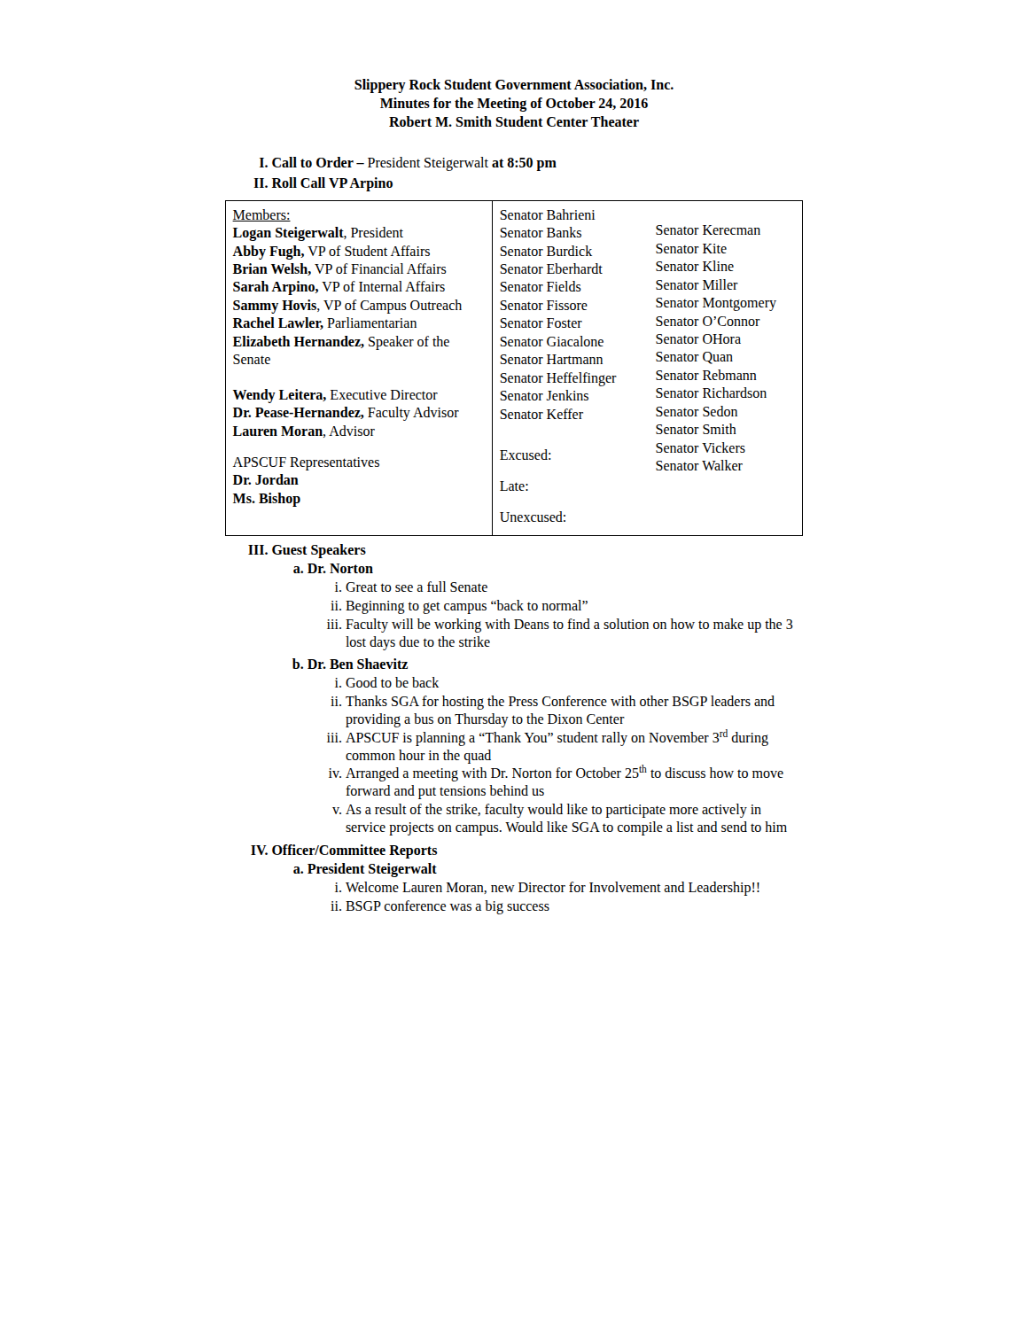Slippery Rock Student Government Association, Inc.
Minutes for the Meeting of October 24, 2016
Robert M. Smith Student Center Theater
Call to Order – President Steigerwalt at 8:50 pm
Roll Call VP Arpino
| Members: Logan Steigerwalt , President Abby Fugh, VP of Student Affairs Brian Welsh, VP of Financial Affairs Sarah Arpino, VP of Internal Affairs Sammy Hovis , VP of Campus Outreach Rachel Lawler, Parliamentarian Elizabeth Hernandez, Speaker of the Senate Wendy Leitera, Executive Director Dr. Pease-Hernandez, Faculty Advisor Lauren Moran , Advisor APSCUF Representatives Dr. Jordan Ms. Bishop | Senator Bahrieni Senator Banks Senator Burdick Senator Eberhardt Senator Fields Senator Fissore Senator Foster Senator Giacalone Senator Hartmann Senator Heffelfinger Senator Jenkins Senator Keffer Excused: Late: Unexcused: Senator Kerecman Senator Kite Senator Kline Senator Miller Senator Montgomery Senator O’Connor Senator OHora Senator Quan Senator Rebmann Senator Richardson Senator Sedon Senator Smith Senator Vickers Senator Walker |
Guest Speakers
Dr. Norton
Great to see a full Senate
Beginning to get campus “back to normal”
Faculty will be working with Deans to find a solution on how to make up the 3 lost days due to the strike
Dr. Ben Shaevitz
Good to be back
Thanks SGA for hosting the Press Conference with other BSGP leaders and providing a bus on Thursday to the Dixon Center
APSCUF is planning a “Thank You” student rally on November 3rd during common hour in the quad
Arranged a meeting with Dr. Norton for October 25th to discuss how to move forward and put tensions behind us
As a result of the strike, faculty would like to participate more actively in service projects on campus. Would like SGA to compile a list and send to him
Officer/Committee Reports
President Steigerwalt
Welcome Lauren Moran, new Director for Involvement and Leadership!!
BSGP conference was a big success